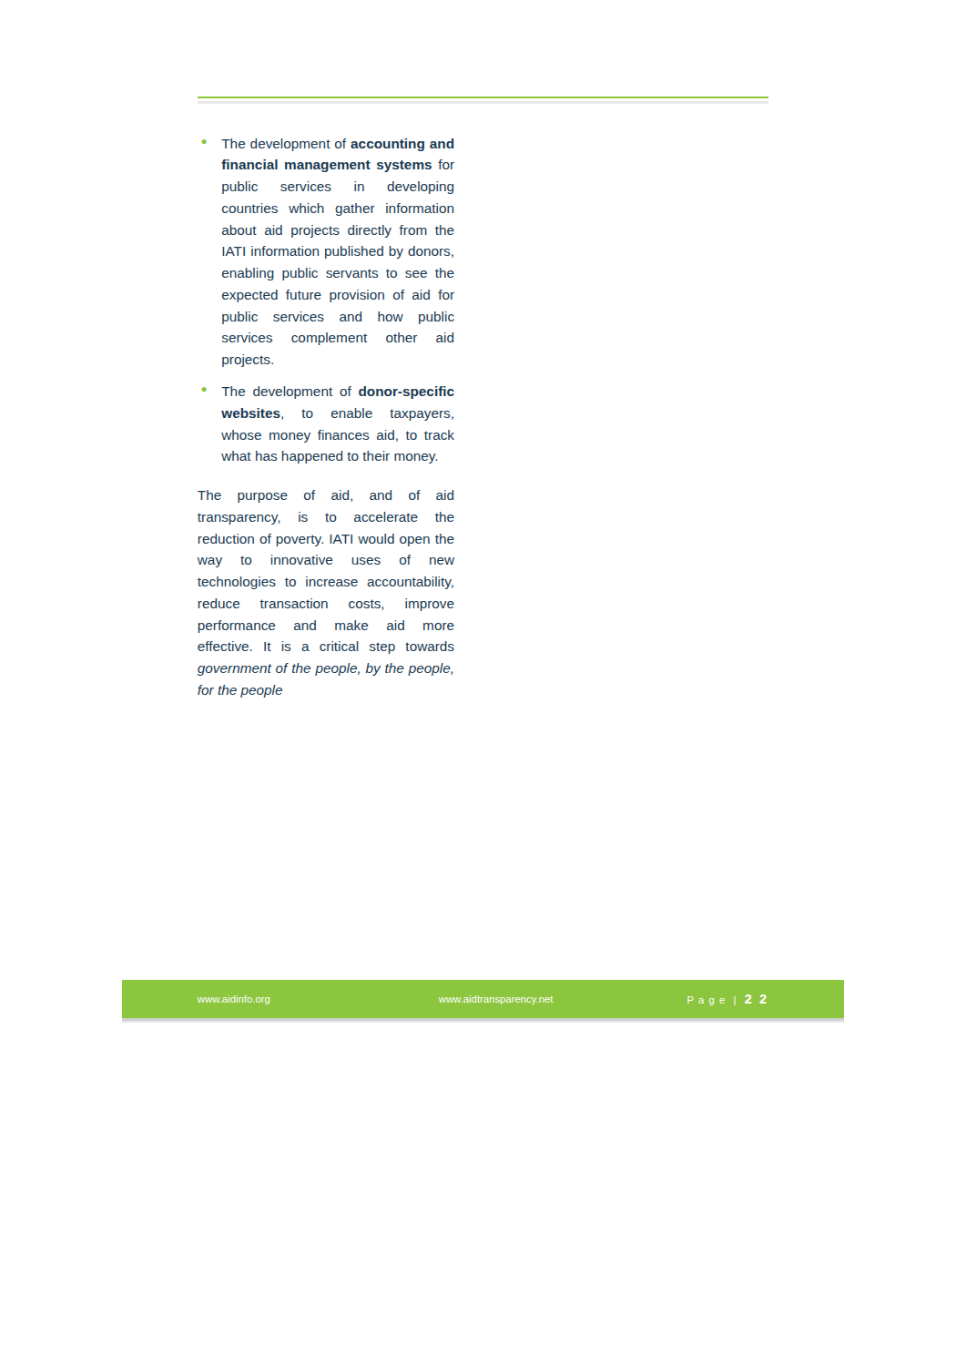The development of accounting and financial management systems for public services in developing countries which gather information about aid projects directly from the IATI information published by donors, enabling public servants to see the expected future provision of aid for public services and how public services complement other aid projects.
The development of donor-specific websites, to enable taxpayers, whose money finances aid, to track what has happened to their money.
The purpose of aid, and of aid transparency, is to accelerate the reduction of poverty. IATI would open the way to innovative uses of new technologies to increase accountability, reduce transaction costs, improve performance and make aid more effective. It is a critical step towards government of the people, by the people, for the people
www.aidinfo.org
www.aidtransparency.net
P a g e | 2 2